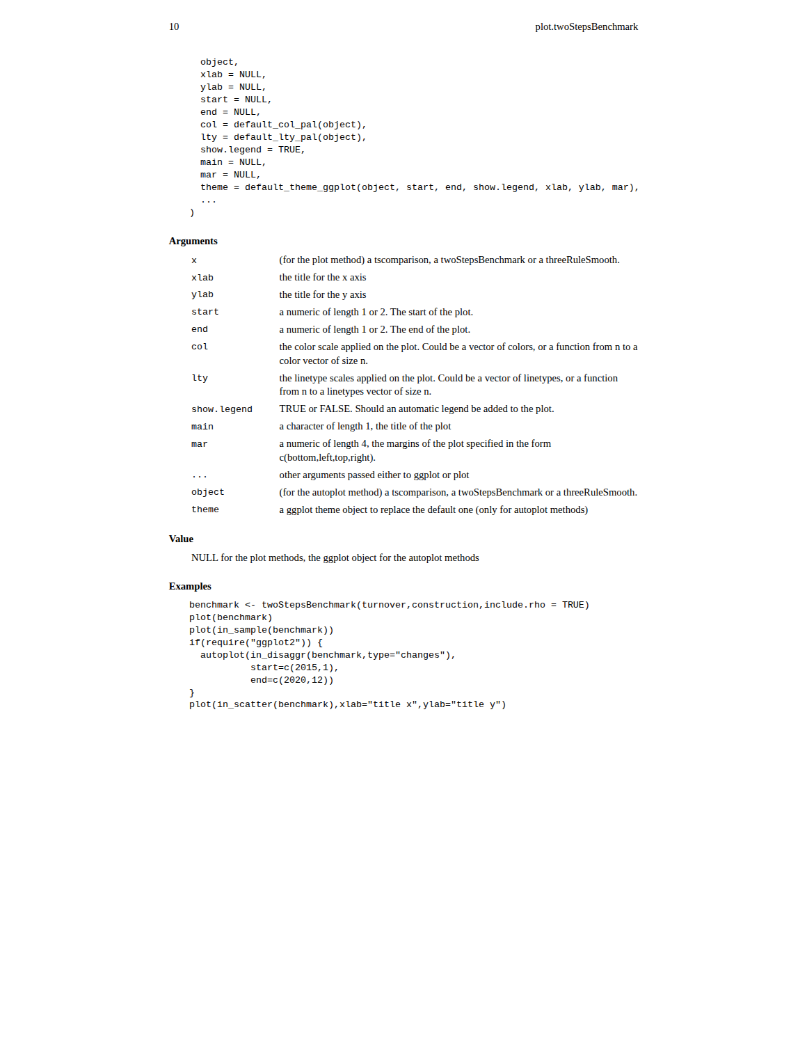10 plot.twoStepsBenchmark
  object,
  xlab = NULL,
  ylab = NULL,
  start = NULL,
  end = NULL,
  col = default_col_pal(object),
  lty = default_lty_pal(object),
  show.legend = TRUE,
  main = NULL,
  mar = NULL,
  theme = default_theme_ggplot(object, start, end, show.legend, xlab, ylab, mar),
  ...
)
Arguments
x
(for the plot method) a tscomparison, a twoStepsBenchmark or a threeRuleSmooth.
xlab
the title for the x axis
ylab
the title for the y axis
start
a numeric of length 1 or 2. The start of the plot.
end
a numeric of length 1 or 2. The end of the plot.
col
the color scale applied on the plot. Could be a vector of colors, or a function from n to a color vector of size n.
lty
the linetype scales applied on the plot. Could be a vector of linetypes, or a function from n to a linetypes vector of size n.
show.legend
TRUE or FALSE. Should an automatic legend be added to the plot.
main
a character of length 1, the title of the plot
mar
a numeric of length 4, the margins of the plot specified in the form c(bottom,left,top,right).
...
other arguments passed either to ggplot or plot
object
(for the autoplot method) a tscomparison, a twoStepsBenchmark or a threeRuleSmooth.
theme
a ggplot theme object to replace the default one (only for autoplot methods)
Value
NULL for the plot methods, the ggplot object for the autoplot methods
Examples
benchmark <- twoStepsBenchmark(turnover,construction,include.rho = TRUE)
plot(benchmark)
plot(in_sample(benchmark))
if(require("ggplot2")) {
  autoplot(in_disaggr(benchmark,type="changes"),
           start=c(2015,1),
           end=c(2020,12))
}
plot(in_scatter(benchmark),xlab="title x",ylab="title y")